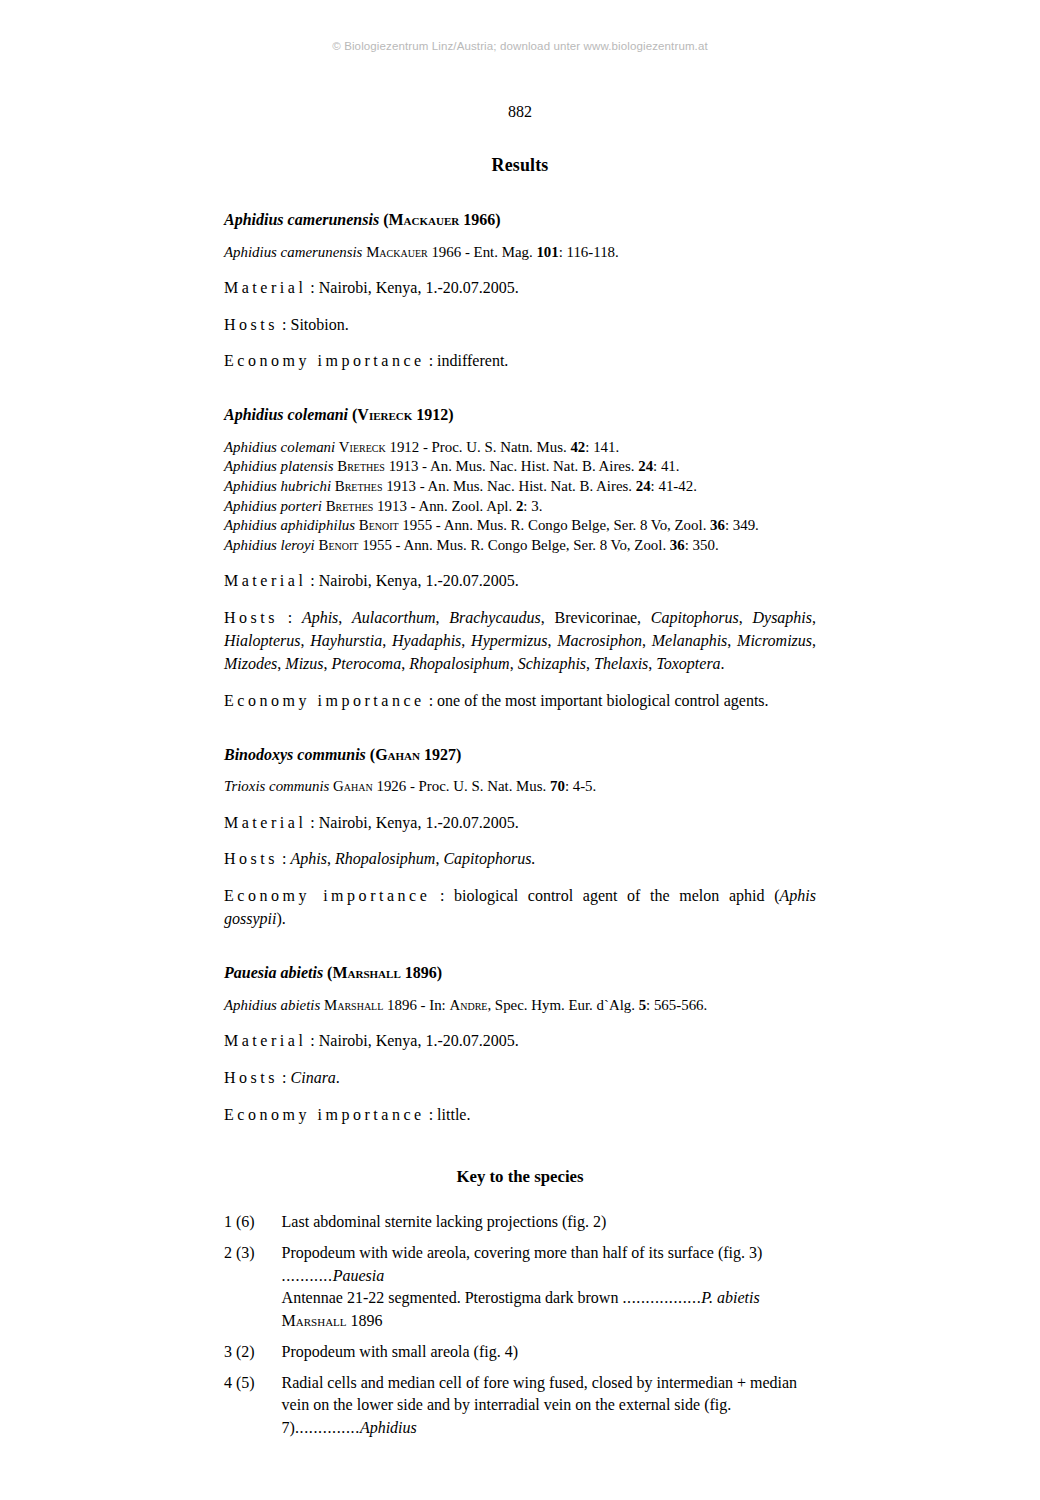© Biologiezentrum Linz/Austria; download unter www.biologiezentrum.at
882
Results
Aphidius camerunensis (Mackauer 1966)
Aphidius camerunensis Mackauer 1966 - Ent. Mag. 101: 116-118.
Material : Nairobi, Kenya, 1.-20.07.2005.
Hosts : Sitobion.
Economy importance : indifferent.
Aphidius colemani (Viereck 1912)
Aphidius colemani Viereck 1912 - Proc. U. S. Natn. Mus. 42: 141.
Aphidius platensis Brethes 1913 - An. Mus. Nac. Hist. Nat. B. Aires. 24: 41.
Aphidius hubrichi Brethes 1913 - An. Mus. Nac. Hist. Nat. B. Aires. 24: 41-42.
Aphidius porteri Brethes 1913 - Ann. Zool. Apl. 2: 3.
Aphidius aphidiphilus Benoit 1955 - Ann. Mus. R. Congo Belge, Ser. 8 Vo, Zool. 36: 349.
Aphidius leroyi Benoit 1955 - Ann. Mus. R. Congo Belge, Ser. 8 Vo, Zool. 36: 350.
Material : Nairobi, Kenya, 1.-20.07.2005.
Hosts : Aphis, Aulacorthum, Brachycaudus, Brevicorinae, Capitophorus, Dysaphis, Hialopterus, Hayhurstia, Hyadaphis, Hypermizus, Macrosiphon, Melanaphis, Micromizus, Mizodes, Mizus, Pterocoma, Rhopalosiphum, Schizaphis, Thelaxis, Toxoptera.
Economy importance : one of the most important biological control agents.
Binodoxys communis (Gahan 1927)
Trioxis communis Gahan 1926 - Proc. U. S. Nat. Mus. 70: 4-5.
Material : Nairobi, Kenya, 1.-20.07.2005.
Hosts : Aphis, Rhopalosiphum, Capitophorus.
Economy importance : biological control agent of the melon aphid (Aphis gossypii).
Pauesia abietis (Marshall 1896)
Aphidius abietis Marshall 1896 - In: Andre, Spec. Hym. Eur. d`Alg. 5: 565-566.
Material : Nairobi, Kenya, 1.-20.07.2005.
Hosts : Cinara.
Economy importance : little.
Key to the species
| 1 (6) | Last abdominal sternite lacking projections (fig. 2) |
| 2 (3) | Propodeum with wide areola, covering more than half of its surface (fig. 3) ........... Pauesia Antennae 21-22 segmented. Pterostigma dark brown ................. P. abietis Marshall 1896 |
| 3 (2) | Propodeum with small areola (fig. 4) |
| 4 (5) | Radial cells and median cell of fore wing fused, closed by intermedian + median vein on the lower side and by interradial vein on the external side (fig. 7) .............. Aphidius |